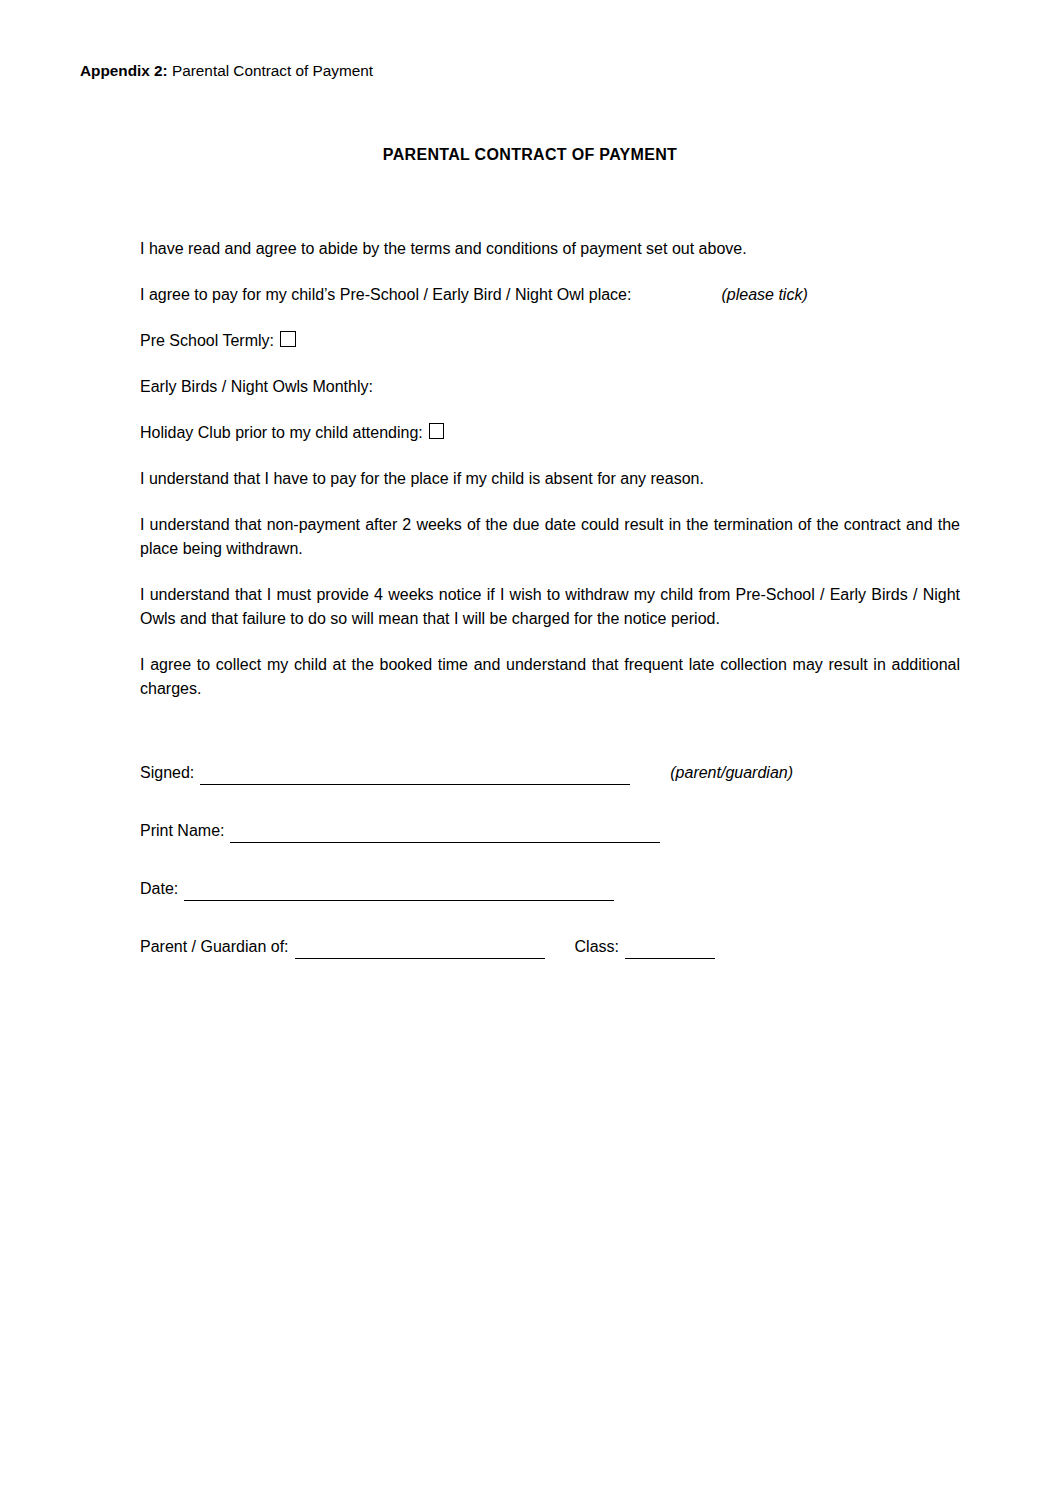Appendix 2: Parental Contract of Payment
PARENTAL CONTRACT OF PAYMENT
I have read and agree to abide by the terms and conditions of payment set out above.
I agree to pay for my child’s Pre-School / Early Bird / Night Owl place:(please tick)
Pre School Termly:
Early Birds / Night Owls Monthly:
Holiday Club prior to my child attending:
I understand that I have to pay for the place if my child is absent for any reason.
I understand that non-payment after 2 weeks of the due date could result in the termination of the contract and the place being withdrawn.
I understand that I must provide 4 weeks notice if I wish to withdraw my child from Pre-School / Early Birds / Night Owls and that failure to do so will mean that I will be charged for the notice period.
I agree to collect my child at the booked time and understand that frequent late collection may result in additional charges.
Signed: (parent/guardian)
Print Name:
Date:
Parent / Guardian of: Class: